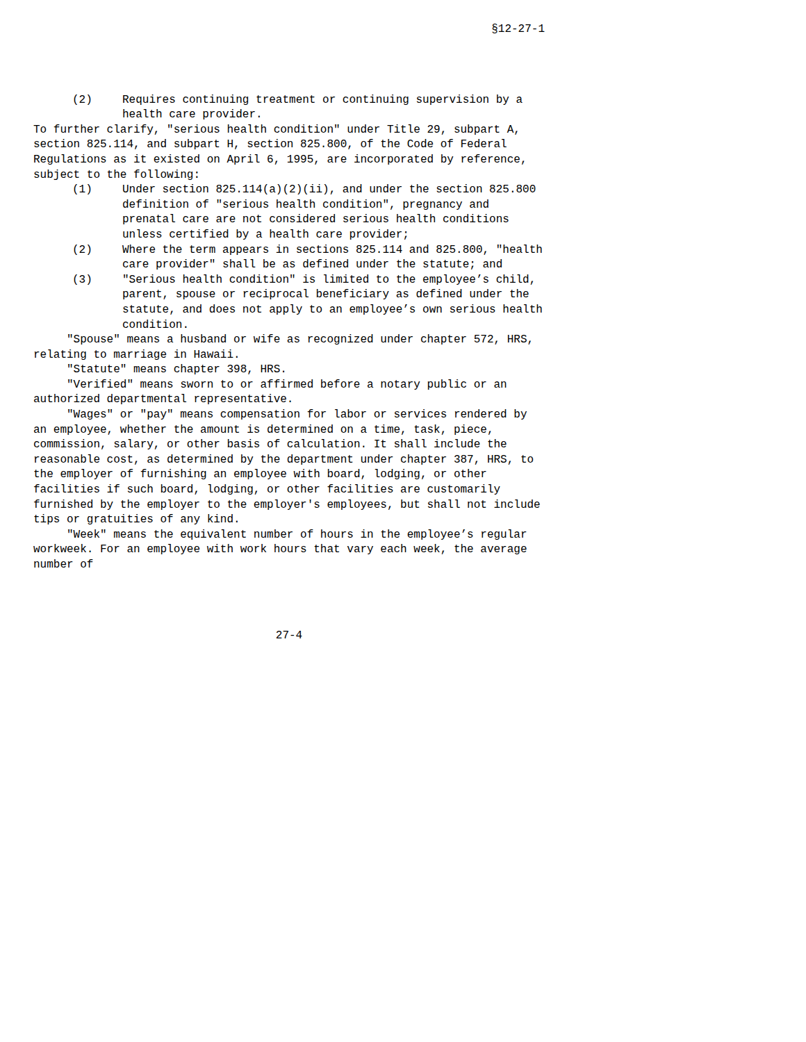§12-27-1
(2) Requires continuing treatment or continuing supervision by a health care provider.
To further clarify, "serious health condition" under Title 29, subpart A, section 825.114, and subpart H, section 825.800, of the Code of Federal Regulations as it existed on April 6, 1995, are incorporated by reference, subject to the following:
(1) Under section 825.114(a)(2)(ii), and under the section 825.800 definition of "serious health condition", pregnancy and prenatal care are not considered serious health conditions unless certified by a health care provider;
(2) Where the term appears in sections 825.114 and 825.800, "health care provider" shall be as defined under the statute; and
(3) "Serious health condition" is limited to the employee’s child, parent, spouse or reciprocal beneficiary as defined under the statute, and does not apply to an employee’s own serious health condition.
"Spouse" means a husband or wife as recognized under chapter 572, HRS, relating to marriage in Hawaii.
"Statute" means chapter 398, HRS.
"Verified" means sworn to or affirmed before a notary public or an authorized departmental representative.
"Wages" or "pay" means compensation for labor or services rendered by an employee, whether the amount is determined on a time, task, piece, commission, salary, or other basis of calculation. It shall include the reasonable cost, as determined by the department under chapter 387, HRS, to the employer of furnishing an employee with board, lodging, or other facilities if such board, lodging, or other facilities are customarily furnished by the employer to the employer's employees, but shall not include tips or gratuities of any kind.
"Week" means the equivalent number of hours in the employee’s regular workweek. For an employee with work hours that vary each week, the average number of
27-4